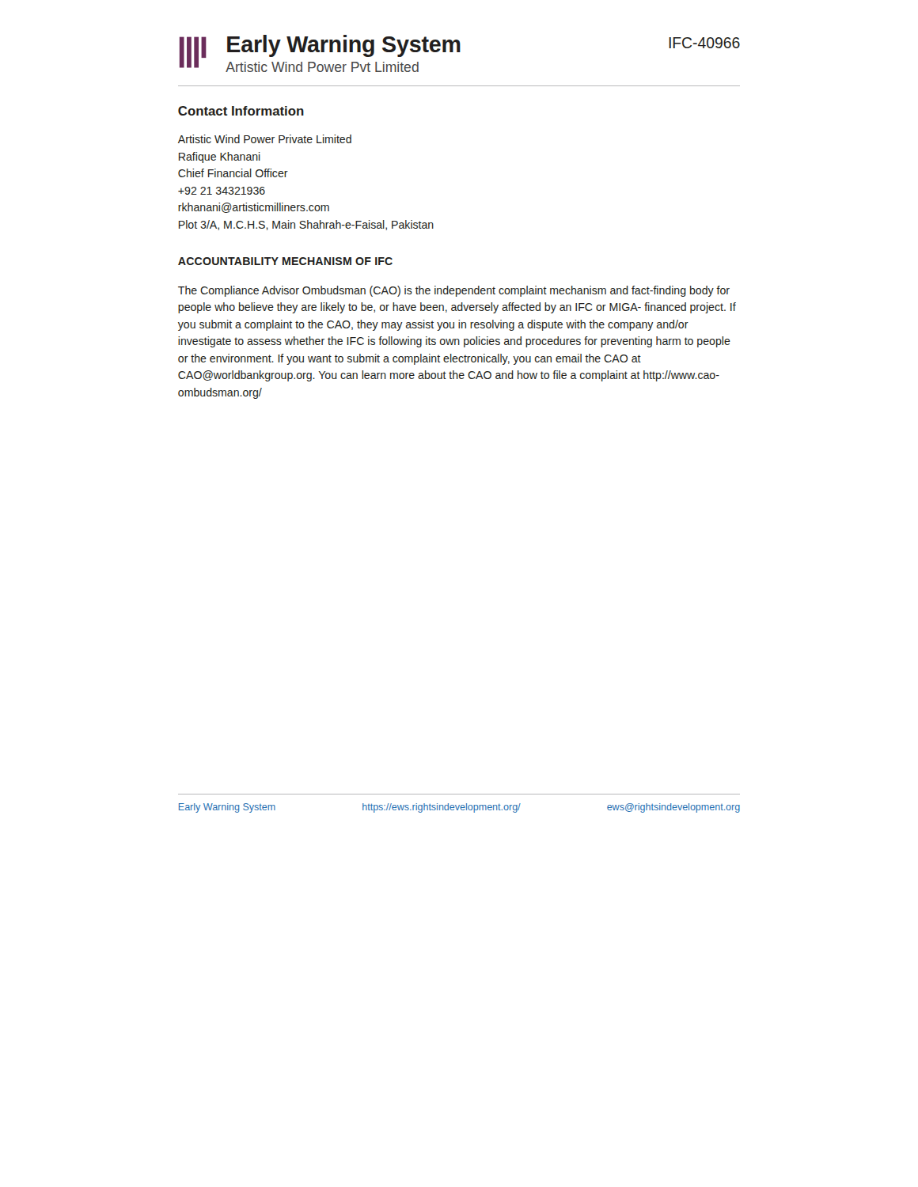Early Warning System
Artistic Wind Power Pvt Limited
IFC-40966
Contact Information
Artistic Wind Power Private Limited
Rafique Khanani
Chief Financial Officer
+92 21 34321936
rkhanani@artisticmilliners.com
Plot 3/A, M.C.H.S, Main Shahrah-e-Faisal, Pakistan
ACCOUNTABILITY MECHANISM OF IFC
The Compliance Advisor Ombudsman (CAO) is the independent complaint mechanism and fact-finding body for people who believe they are likely to be, or have been, adversely affected by an IFC or MIGA- financed project. If you submit a complaint to the CAO, they may assist you in resolving a dispute with the company and/or investigate to assess whether the IFC is following its own policies and procedures for preventing harm to people or the environment. If you want to submit a complaint electronically, you can email the CAO at CAO@worldbankgroup.org. You can learn more about the CAO and how to file a complaint at http://www.cao-ombudsman.org/
Early Warning System
https://ews.rightsindevelopment.org/
ews@rightsindevelopment.org